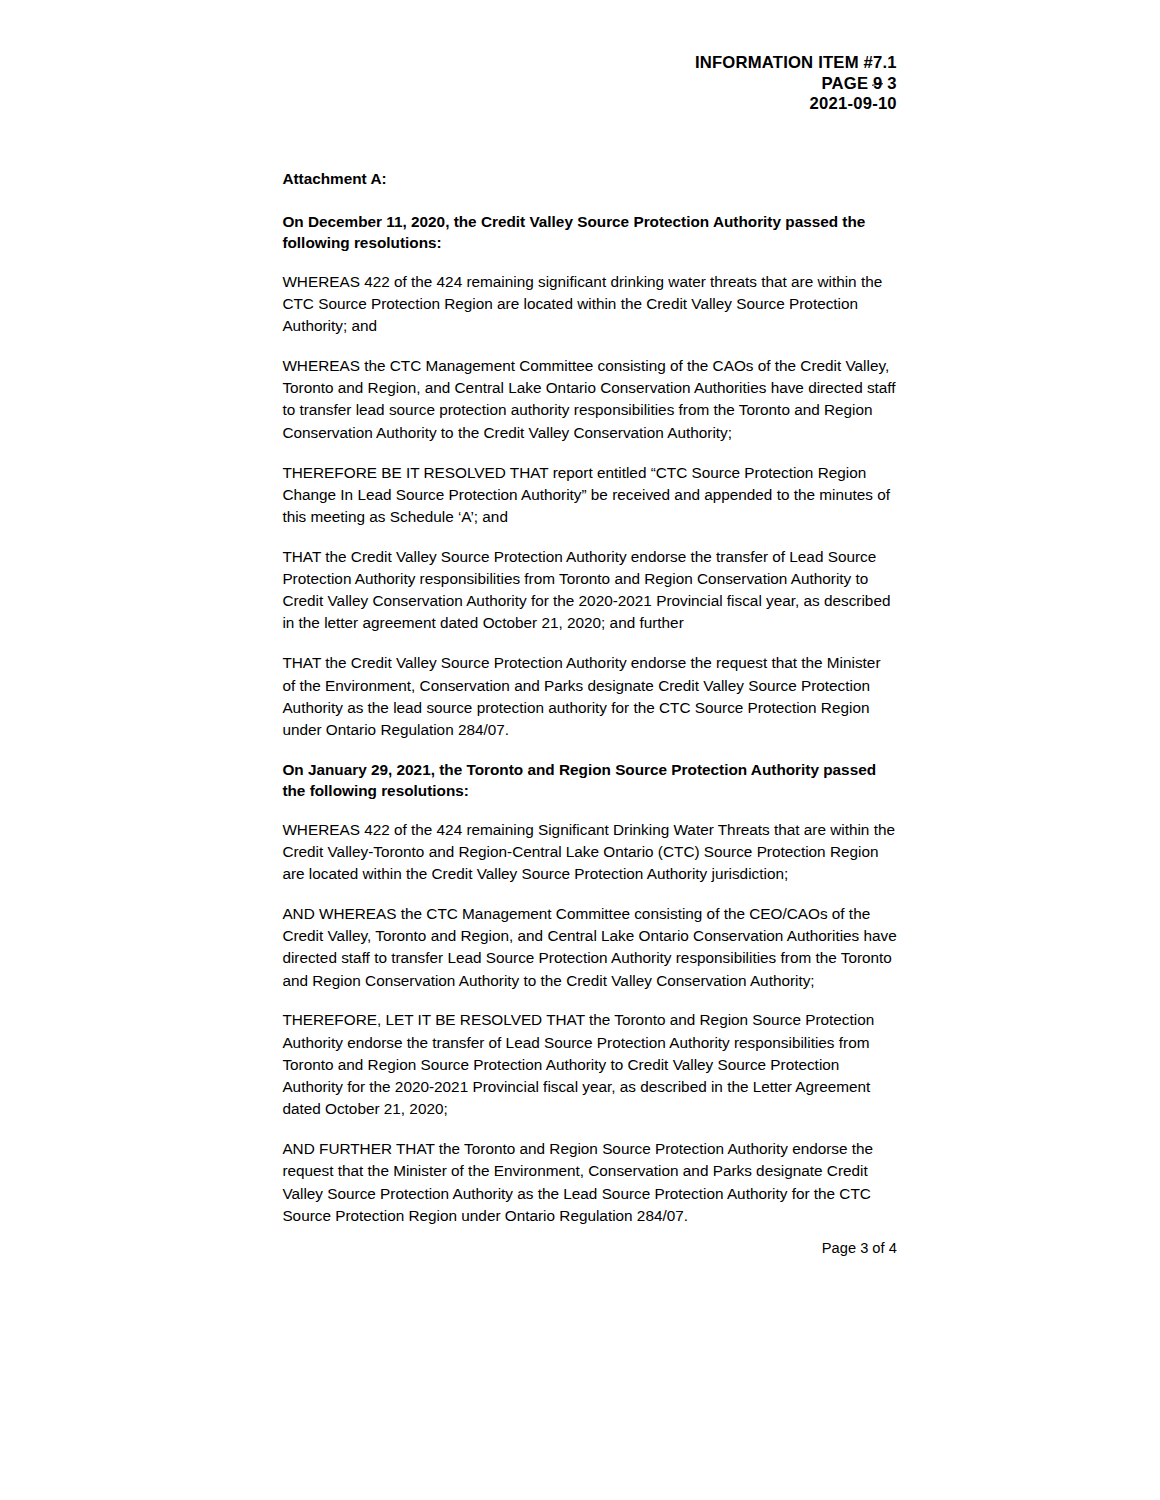INFORMATION ITEM #7.1
PAGE 9 3
2021-09-10
Attachment A:
On December 11, 2020, the Credit Valley Source Protection Authority passed the following resolutions:
WHEREAS 422 of the 424 remaining significant drinking water threats that are within the CTC Source Protection Region are located within the Credit Valley Source Protection Authority; and
WHEREAS the CTC Management Committee consisting of the CAOs of the Credit Valley, Toronto and Region, and Central Lake Ontario Conservation Authorities have directed staff to transfer lead source protection authority responsibilities from the Toronto and Region Conservation Authority to the Credit Valley Conservation Authority;
THEREFORE BE IT RESOLVED THAT report entitled “CTC Source Protection Region Change In Lead Source Protection Authority” be received and appended to the minutes of this meeting as Schedule ‘A’; and
THAT the Credit Valley Source Protection Authority endorse the transfer of Lead Source Protection Authority responsibilities from Toronto and Region Conservation Authority to Credit Valley Conservation Authority for the 2020-2021 Provincial fiscal year, as described in the letter agreement dated October 21, 2020; and further
THAT the Credit Valley Source Protection Authority endorse the request that the Minister of the Environment, Conservation and Parks designate Credit Valley Source Protection Authority as the lead source protection authority for the CTC Source Protection Region under Ontario Regulation 284/07.
On January 29, 2021, the Toronto and Region Source Protection Authority passed the following resolutions:
WHEREAS 422 of the 424 remaining Significant Drinking Water Threats that are within the Credit Valley-Toronto and Region-Central Lake Ontario (CTC) Source Protection Region are located within the Credit Valley Source Protection Authority jurisdiction;
AND WHEREAS the CTC Management Committee consisting of the CEO/CAOs of the Credit Valley, Toronto and Region, and Central Lake Ontario Conservation Authorities have directed staff to transfer Lead Source Protection Authority responsibilities from the Toronto and Region Conservation Authority to the Credit Valley Conservation Authority;
THEREFORE, LET IT BE RESOLVED THAT the Toronto and Region Source Protection Authority endorse the transfer of Lead Source Protection Authority responsibilities from Toronto and Region Source Protection Authority to Credit Valley Source Protection Authority for the 2020-2021 Provincial fiscal year, as described in the Letter Agreement dated October 21, 2020;
AND FURTHER THAT the Toronto and Region Source Protection Authority endorse the request that the Minister of the Environment, Conservation and Parks designate Credit Valley Source Protection Authority as the Lead Source Protection Authority for the CTC Source Protection Region under Ontario Regulation 284/07.
Page 3 of 4